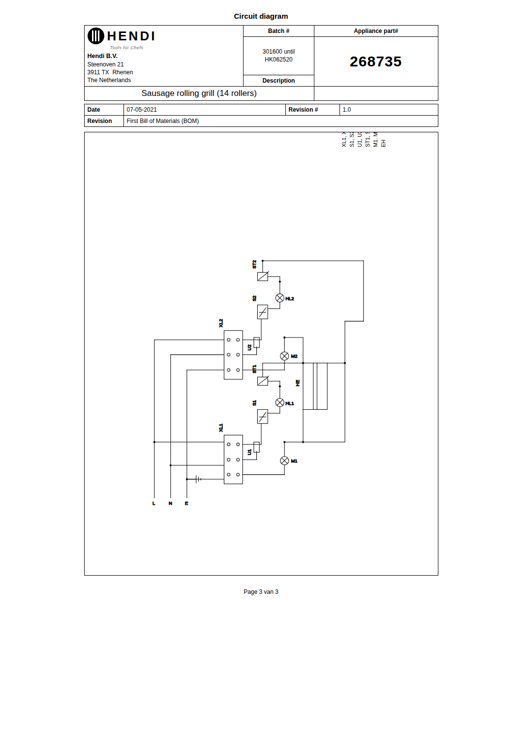Circuit diagram
| HENDI Tools for Chefs Hendi B.V. Steenoven 21 3911 TX Rhenen The Netherlands | Batch # | Appliance part# |
| 301600 until HK062520 | 268735 |
| Description |
| Sausage rolling grill (14 rollers) |
| Date | 07-05-2021 | Revision # | 1.0 |
| Revision | First Bill of Materials (BOM) |
| XL1, XL2 | - | Connecting Terminal |
| S1, S2 | - | Switch |
| U1, U2 | - | Capacity |
| ST1, ST2 | - | Regulator |
| M1. M2 | - | Motor |
| EH | - | Heating Element |
L N E XL1 S1 U1 M1 HL1 ST1 HE XL2 S2 U2 M2 HL2 ST2
Page 3 van 3